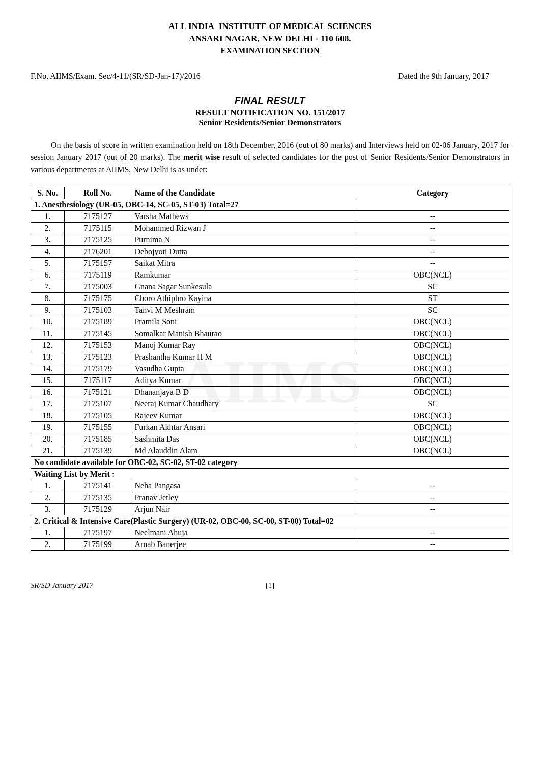AIIMS
ALL INDIA INSTITUTE OF MEDICAL SCIENCES
ANSARI NAGAR, NEW DELHI - 110 608.
EXAMINATION SECTION
F.No. AIIMS/Exam. Sec/4-11/(SR/SD-Jan-17)/2016 Dated the 9th January, 2017
FINAL RESULT
RESULT NOTIFICATION NO. 151/2017
Senior Residents/Senior Demonstrators
On the basis of score in written examination held on 18th December, 2016 (out of 80 marks) and Interviews held on 02-06 January, 2017 for session January 2017 (out of 20 marks). The merit wise result of selected candidates for the post of Senior Residents/Senior Demonstrators in various departments at AIIMS, New Delhi is as under:
| S. No. | Roll No. | Name of the Candidate | Category |
| --- | --- | --- | --- |
| 1. Anesthesiology (UR-05, OBC-14, SC-05, ST-03) Total=27 |
| 1. | 7175127 | Varsha Mathews | -- |
| 2. | 7175115 | Mohammed Rizwan J | -- |
| 3. | 7175125 | Purnima N | -- |
| 4. | 7176201 | Debojyoti Dutta | -- |
| 5. | 7175157 | Saikat Mitra | -- |
| 6. | 7175119 | Ramkumar | OBC(NCL) |
| 7. | 7175003 | Gnana Sagar Sunkesula | SC |
| 8. | 7175175 | Choro Athiphro Kayina | ST |
| 9. | 7175103 | Tanvi M Meshram | SC |
| 10. | 7175189 | Pramila Soni | OBC(NCL) |
| 11. | 7175145 | Somalkar Manish Bhaurao | OBC(NCL) |
| 12. | 7175153 | Manoj Kumar Ray | OBC(NCL) |
| 13. | 7175123 | Prashantha Kumar H M | OBC(NCL) |
| 14. | 7175179 | Vasudha Gupta | OBC(NCL) |
| 15. | 7175117 | Aditya Kumar | OBC(NCL) |
| 16. | 7175121 | Dhananjaya B D | OBC(NCL) |
| 17. | 7175107 | Neeraj Kumar Chaudhary | SC |
| 18. | 7175105 | Rajeev Kumar | OBC(NCL) |
| 19. | 7175155 | Furkan Akhtar Ansari | OBC(NCL) |
| 20. | 7175185 | Sashmita Das | OBC(NCL) |
| 21. | 7175139 | Md Alauddin Alam | OBC(NCL) |
| No candidate available for OBC-02, SC-02, ST-02 category |
| Waiting List by Merit : |
| 1. | 7175141 | Neha Pangasa | -- |
| 2. | 7175135 | Pranav Jetley | -- |
| 3. | 7175129 | Arjun Nair | -- |
| 2. Critical & Intensive Care(Plastic Surgery) (UR-02, OBC-00, SC-00, ST-00) Total=02 |
| 1. | 7175197 | Neelmani Ahuja | -- |
| 2. | 7175199 | Arnab Banerjee | -- |
SR/SD January 2017
[1]